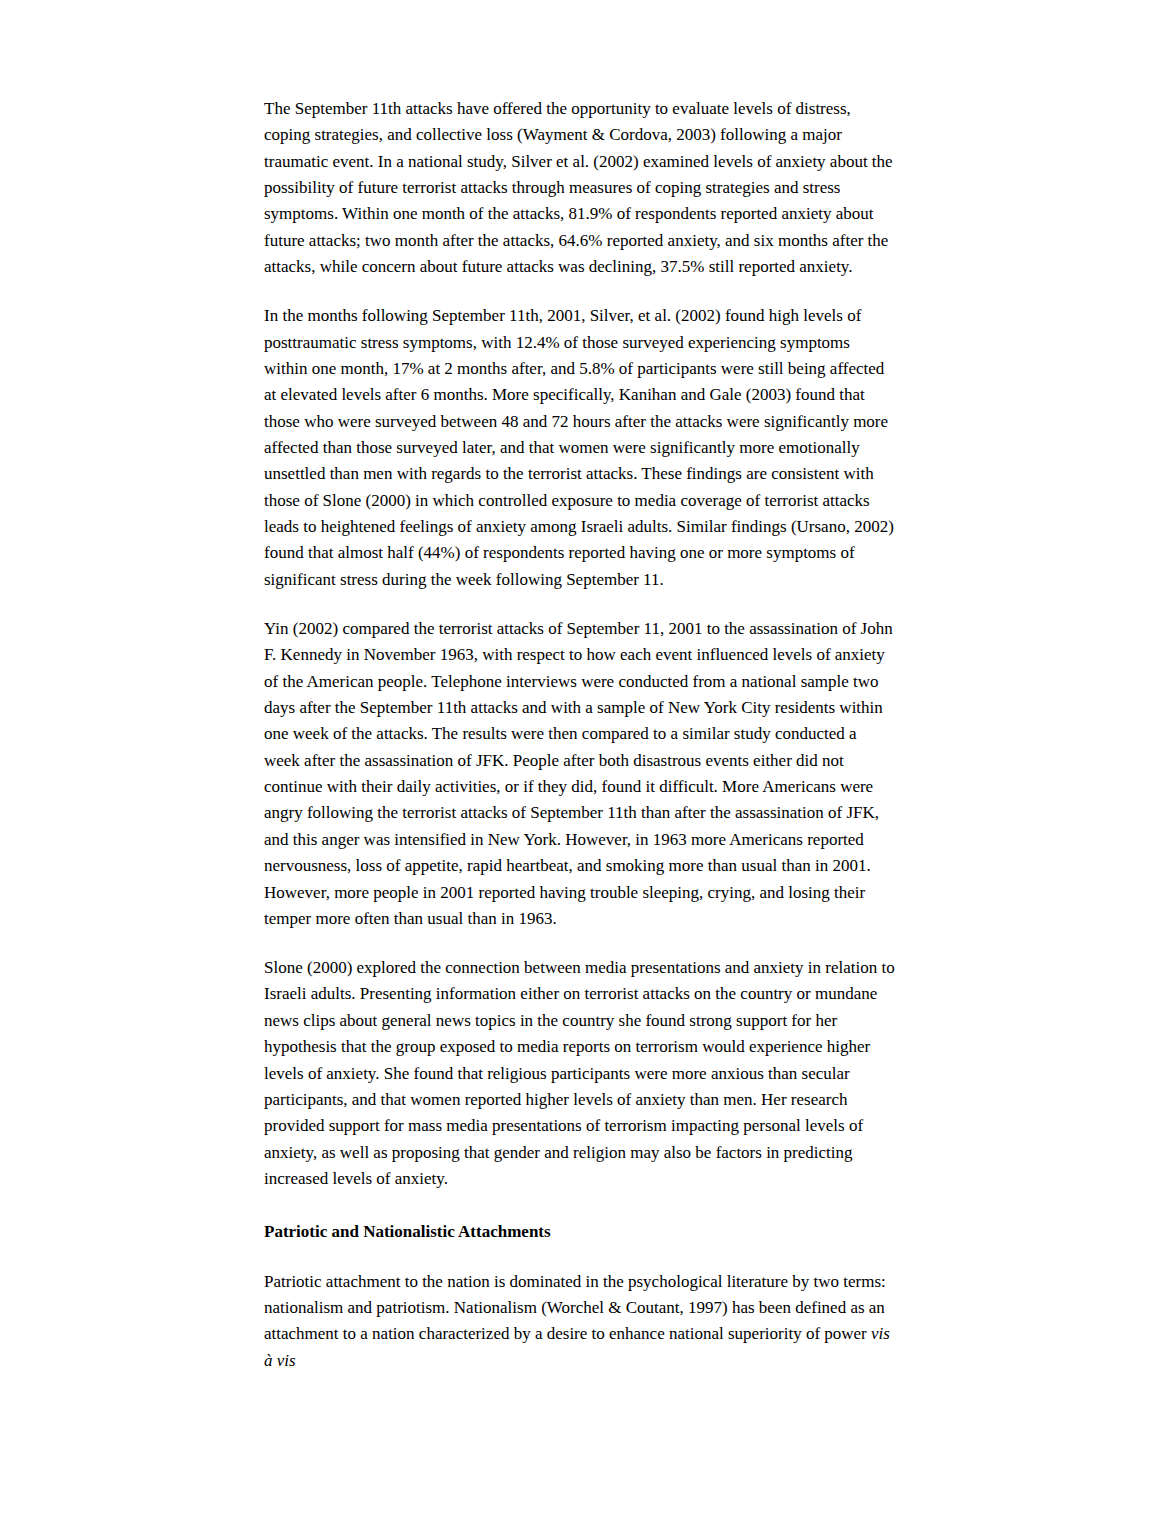The September 11th attacks have offered the opportunity to evaluate levels of distress, coping strategies, and collective loss (Wayment & Cordova, 2003) following a major traumatic event. In a national study, Silver et al. (2002) examined levels of anxiety about the possibility of future terrorist attacks through measures of coping strategies and stress symptoms. Within one month of the attacks, 81.9% of respondents reported anxiety about future attacks; two month after the attacks, 64.6% reported anxiety, and six months after the attacks, while concern about future attacks was declining, 37.5% still reported anxiety.
In the months following September 11th, 2001, Silver, et al. (2002) found high levels of posttraumatic stress symptoms, with 12.4% of those surveyed experiencing symptoms within one month, 17% at 2 months after, and 5.8% of participants were still being affected at elevated levels after 6 months. More specifically, Kanihan and Gale (2003) found that those who were surveyed between 48 and 72 hours after the attacks were significantly more affected than those surveyed later, and that women were significantly more emotionally unsettled than men with regards to the terrorist attacks. These findings are consistent with those of Slone (2000) in which controlled exposure to media coverage of terrorist attacks leads to heightened feelings of anxiety among Israeli adults. Similar findings (Ursano, 2002) found that almost half (44%) of respondents reported having one or more symptoms of significant stress during the week following September 11.
Yin (2002) compared the terrorist attacks of September 11, 2001 to the assassination of John F. Kennedy in November 1963, with respect to how each event influenced levels of anxiety of the American people. Telephone interviews were conducted from a national sample two days after the September 11th attacks and with a sample of New York City residents within one week of the attacks. The results were then compared to a similar study conducted a week after the assassination of JFK. People after both disastrous events either did not continue with their daily activities, or if they did, found it difficult. More Americans were angry following the terrorist attacks of September 11th than after the assassination of JFK, and this anger was intensified in New York. However, in 1963 more Americans reported nervousness, loss of appetite, rapid heartbeat, and smoking more than usual than in 2001. However, more people in 2001 reported having trouble sleeping, crying, and losing their temper more often than usual than in 1963.
Slone (2000) explored the connection between media presentations and anxiety in relation to Israeli adults. Presenting information either on terrorist attacks on the country or mundane news clips about general news topics in the country she found strong support for her hypothesis that the group exposed to media reports on terrorism would experience higher levels of anxiety. She found that religious participants were more anxious than secular participants, and that women reported higher levels of anxiety than men. Her research provided support for mass media presentations of terrorism impacting personal levels of anxiety, as well as proposing that gender and religion may also be factors in predicting increased levels of anxiety.
Patriotic and Nationalistic Attachments
Patriotic attachment to the nation is dominated in the psychological literature by two terms: nationalism and patriotism. Nationalism (Worchel & Coutant, 1997) has been defined as an attachment to a nation characterized by a desire to enhance national superiority of power vis à vis